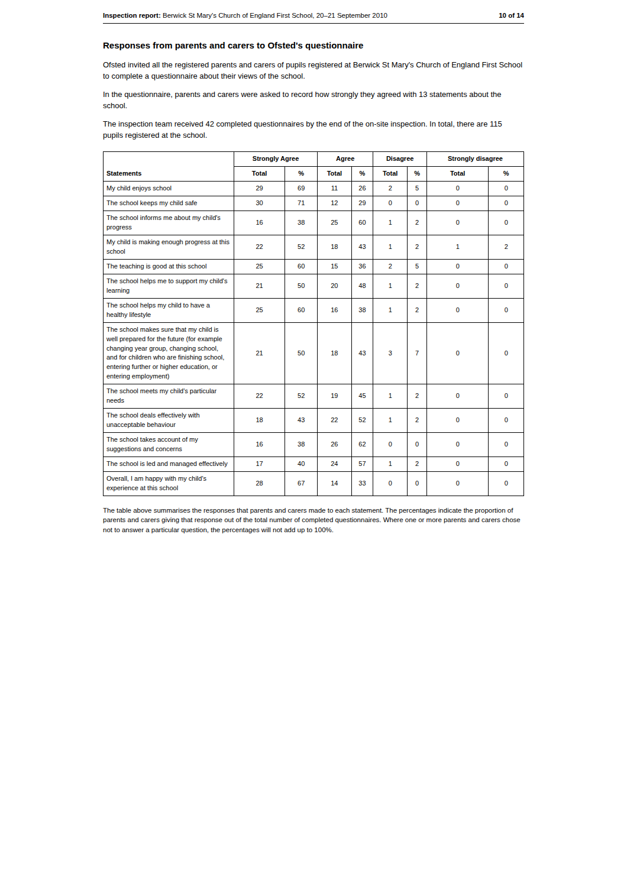Inspection report: Berwick St Mary's Church of England First School, 20–21 September 2010
10 of 14
Responses from parents and carers to Ofsted's questionnaire
Ofsted invited all the registered parents and carers of pupils registered at Berwick St Mary's Church of England First School to complete a questionnaire about their views of the school.
In the questionnaire, parents and carers were asked to record how strongly they agreed with 13 statements about the school.
The inspection team received 42 completed questionnaires by the end of the on-site inspection. In total, there are 115 pupils registered at the school.
| Statements | Strongly Agree | Agree | Disagree | Strongly disagree |
| --- | --- | --- | --- | --- |
| Total | % | Total | % | Total | % | Total | % |
| My child enjoys school | 29 | 69 | 11 | 26 | 2 | 5 | 0 | 0 |
| The school keeps my child safe | 30 | 71 | 12 | 29 | 0 | 0 | 0 | 0 |
| The school informs me about my child's progress | 16 | 38 | 25 | 60 | 1 | 2 | 0 | 0 |
| My child is making enough progress at this school | 22 | 52 | 18 | 43 | 1 | 2 | 1 | 2 |
| The teaching is good at this school | 25 | 60 | 15 | 36 | 2 | 5 | 0 | 0 |
| The school helps me to support my child's learning | 21 | 50 | 20 | 48 | 1 | 2 | 0 | 0 |
| The school helps my child to have a healthy lifestyle | 25 | 60 | 16 | 38 | 1 | 2 | 0 | 0 |
| The school makes sure that my child is well prepared for the future (for example changing year group, changing school, and for children who are finishing school, entering further or higher education, or entering employment) | 21 | 50 | 18 | 43 | 3 | 7 | 0 | 0 |
| The school meets my child's particular needs | 22 | 52 | 19 | 45 | 1 | 2 | 0 | 0 |
| The school deals effectively with unacceptable behaviour | 18 | 43 | 22 | 52 | 1 | 2 | 0 | 0 |
| The school takes account of my suggestions and concerns | 16 | 38 | 26 | 62 | 0 | 0 | 0 | 0 |
| The school is led and managed effectively | 17 | 40 | 24 | 57 | 1 | 2 | 0 | 0 |
| Overall, I am happy with my child's experience at this school | 28 | 67 | 14 | 33 | 0 | 0 | 0 | 0 |
The table above summarises the responses that parents and carers made to each statement. The percentages indicate the proportion of parents and carers giving that response out of the total number of completed questionnaires. Where one or more parents and carers chose not to answer a particular question, the percentages will not add up to 100%.